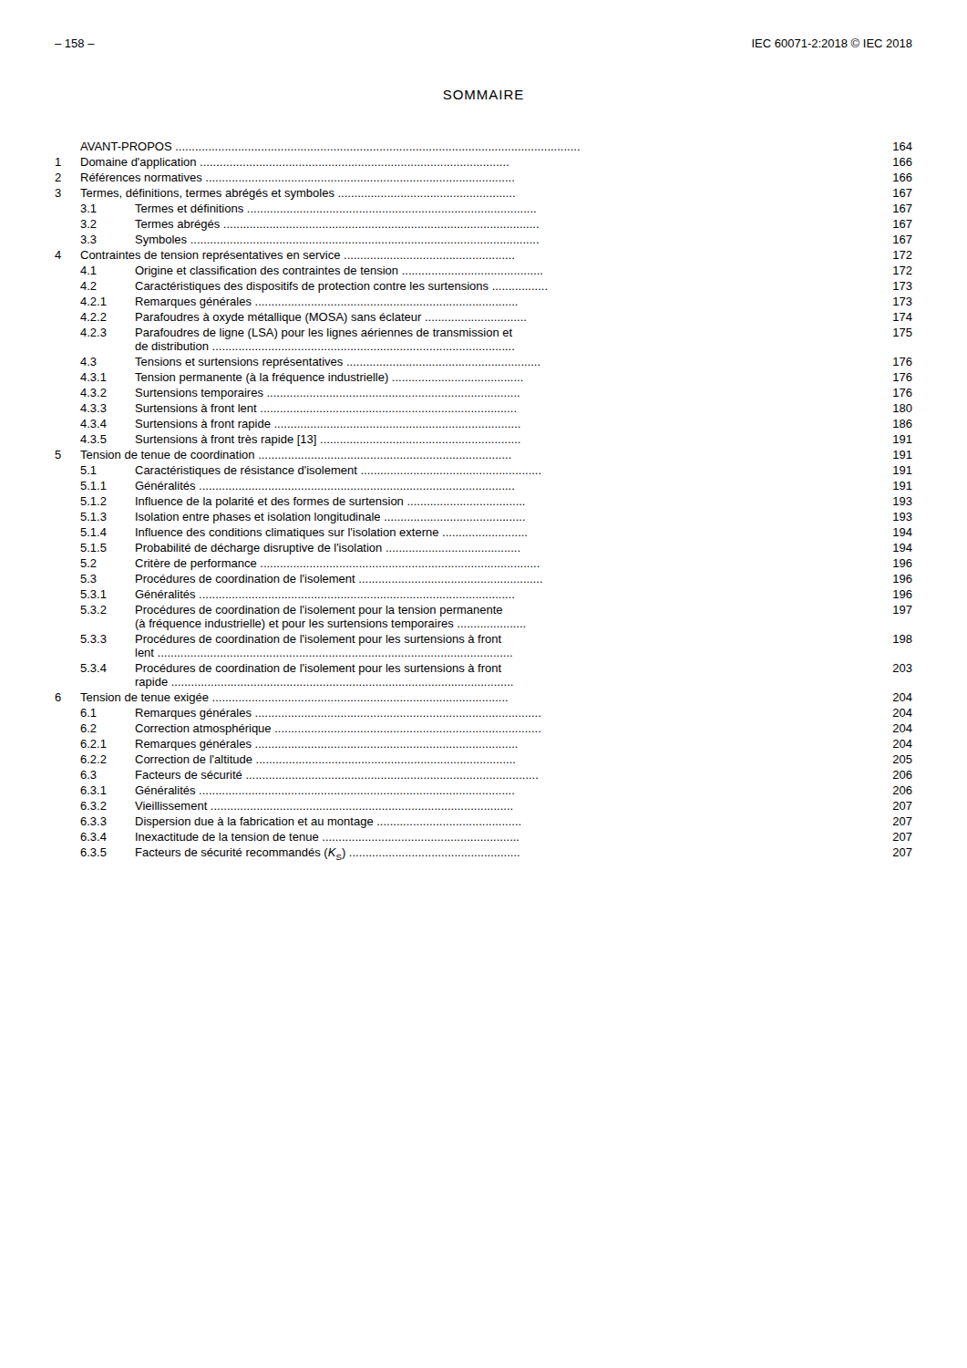– 158 – IEC 60071-2:2018 © IEC 2018
SOMMAIRE
| | AVANT-PROPOS ........................................................................................................................... | 164 |
| 1 | Domaine d'application .............................................................................................. | 166 |
| 2 | Références normatives .............................................................................................. | 166 |
| 3 | Termes, définitions, termes abrégés et symboles ...................................................... | 167 |
| | 3.1 | Termes et définitions ........................................................................................ | 167 |
| | 3.2 | Termes abrégés ................................................................................................ | 167 |
| | 3.3 | Symboles .......................................................................................................... | 167 |
| 4 | Contraintes de tension représentatives en service .................................................... | 172 |
| | 4.1 | Origine et classification des contraintes de tension ........................................... | 172 |
| | 4.2 | Caractéristiques des dispositifs de protection contre les surtensions ................. | 173 |
| | 4.2.1 | Remarques générales ................................................................................ | 173 |
| | 4.2.2 | Parafoudres à oxyde métallique (MOSA) sans éclateur ............................... | 174 |
| | 4.2.3 | Parafoudres de ligne (LSA) pour les lignes aériennes de transmission et de distribution ............................................................................................ | 175 |
| | 4.3 | Tensions et surtensions représentatives ........................................................... | 176 |
| | 4.3.1 | Tension permanente (à la fréquence industrielle) ........................................ | 176 |
| | 4.3.2 | Surtensions temporaires ............................................................................. | 176 |
| | 4.3.3 | Surtensions à front lent .............................................................................. | 180 |
| | 4.3.4 | Surtensions à front rapide ........................................................................... | 186 |
| | 4.3.5 | Surtensions à front très rapide [13] ............................................................. | 191 |
| 5 | Tension de tenue de coordination ............................................................................. | 191 |
| | 5.1 | Caractéristiques de résistance d'isolement ....................................................... | 191 |
| | 5.1.1 | Généralités ................................................................................................ | 191 |
| | 5.1.2 | Influence de la polarité et des formes de surtension .................................... | 193 |
| | 5.1.3 | Isolation entre phases et isolation longitudinale ........................................... | 193 |
| | 5.1.4 | Influence des conditions climatiques sur l'isolation externe .......................... | 194 |
| | 5.1.5 | Probabilité de décharge disruptive de l'isolation ......................................... | 194 |
| | 5.2 | Critère de performance ..................................................................................... | 196 |
| | 5.3 | Procédures de coordination de l'isolement ........................................................ | 196 |
| | 5.3.1 | Généralités ................................................................................................ | 196 |
| | 5.3.2 | Procédures de coordination de l'isolement pour la tension permanente (à fréquence industrielle) et pour les surtensions temporaires ..................... | 197 |
| | 5.3.3 | Procédures de coordination de l'isolement pour les surtensions à front lent ............................................................................................................ | 198 |
| | 5.3.4 | Procédures de coordination de l'isolement pour les surtensions à front rapide ........................................................................................................ | 203 |
| 6 | Tension de tenue exigée .......................................................................................... | 204 |
| | 6.1 | Remarques générales ....................................................................................... | 204 |
| | 6.2 | Correction atmosphérique ................................................................................. | 204 |
| | 6.2.1 | Remarques générales ................................................................................ | 204 |
| | 6.2.2 | Correction de l'altitude ............................................................................... | 205 |
| | 6.3 | Facteurs de sécurité ......................................................................................... | 206 |
| | 6.3.1 | Généralités ................................................................................................ | 206 |
| | 6.3.2 | Vieillissement ............................................................................................ | 207 |
| | 6.3.3 | Dispersion due à la fabrication et au montage ............................................ | 207 |
| | 6.3.4 | Inexactitude de la tension de tenue ............................................................ | 207 |
| | 6.3.5 | Facteurs de sécurité recommandés ( K S ) .................................................... | 207 |